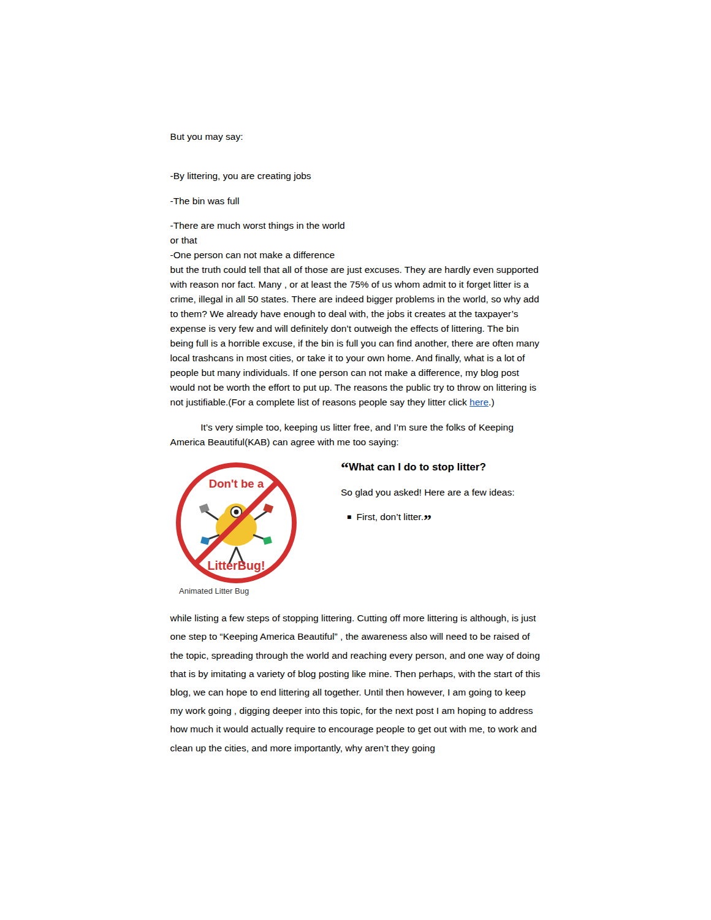But you may say:
-By littering, you are creating jobs
-The bin was full
-There are much worst things in the world
or that
-One person can not make a difference
but the truth could tell that all of those are just excuses. They are hardly even supported with reason nor fact. Many , or at least the 75% of us whom admit to it forget litter is a crime, illegal in all 50 states. There are indeed bigger problems in the world, so why add to them? We already have enough to deal with, the jobs it creates at the taxpayer’s expense is very few and will definitely don’t outweigh the effects of littering. The bin being full is a horrible excuse, if the bin is full you can find another, there are often many local trashcans in most cities, or take it to your own home. And finally, what is a lot of people but many individuals. If one person can not make a difference, my blog post would not be worth the effort to put up. The reasons the public try to throw on littering is not justifiable.(For a complete list of reasons people say they litter click here.)
It’s very simple too, keeping us litter free, and I’m sure the folks of Keeping America Beautiful(KAB) can agree with me too saying:
Animated Litter Bug
“What can I do to stop litter?
So glad you asked! Here are a few ideas:
First, don’t litter.”
while listing a few steps of stopping littering. Cutting off more littering is although, is just one step to “Keeping America Beautiful” , the awareness also will need to be raised of the topic, spreading through the world and reaching every person, and one way of doing that is by imitating a variety of blog posting like mine. Then perhaps, with the start of this blog, we can hope to end littering all together. Until then however, I am going to keep my work going , digging deeper into this topic, for the next post I am hoping to address how much it would actually require to encourage people to get out with me, to work and clean up the cities, and more importantly, why aren’t they going